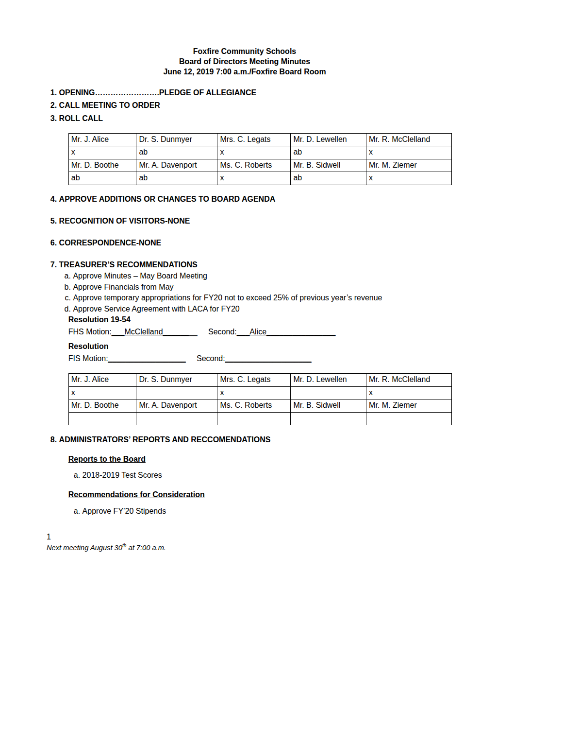Foxfire Community Schools
Board of Directors Meeting Minutes
June 12, 2019 7:00 a.m./Foxfire Board Room
OPENING…………………….PLEDGE OF ALLEGIANCE
CALL MEETING TO ORDER
ROLL CALL
| Mr. J. Alice | Dr. S. Dunmyer | Mrs. C. Legats | Mr. D. Lewellen | Mr. R. McClelland |
| x | ab | x | ab | x |
| Mr. D. Boothe | Mr. A. Davenport | Ms. C. Roberts | Mr. B. Sidwell | Mr. M. Ziemer |
| ab | ab | x | ab | x |
APPROVE ADDITIONS OR CHANGES TO BOARD AGENDA
RECOGNITION OF VISITORS-NONE
CORRESPONDENCE-NONE
TREASURER’S RECOMMENDATIONS
Approve Minutes – May Board Meeting
Approve Financials from May
Approve temporary appropriations for FY20 not to exceed 25% of previous year’s revenue
Approve Service Agreement with LACA for FY20
Resolution 19-54
FHS Motion:___McClelland________ Second:___Alice________________
Resolution
FIS Motion:__________________ Second:____________________
| Mr. J. Alice | Dr. S. Dunmyer | Mrs. C. Legats | Mr. D. Lewellen | Mr. R. McClelland |
| x | | x | | x |
| Mr. D. Boothe | Mr. A. Davenport | Ms. C. Roberts | Mr. B. Sidwell | Mr. M. Ziemer |
ADMINISTRATORS’ REPORTS AND RECCOMENDATIONS
Reports to the Board
2018-2019 Test Scores
Recommendations for Consideration
Approve FY’20 Stipends
1
Next meeting August 30th at 7:00 a.m.